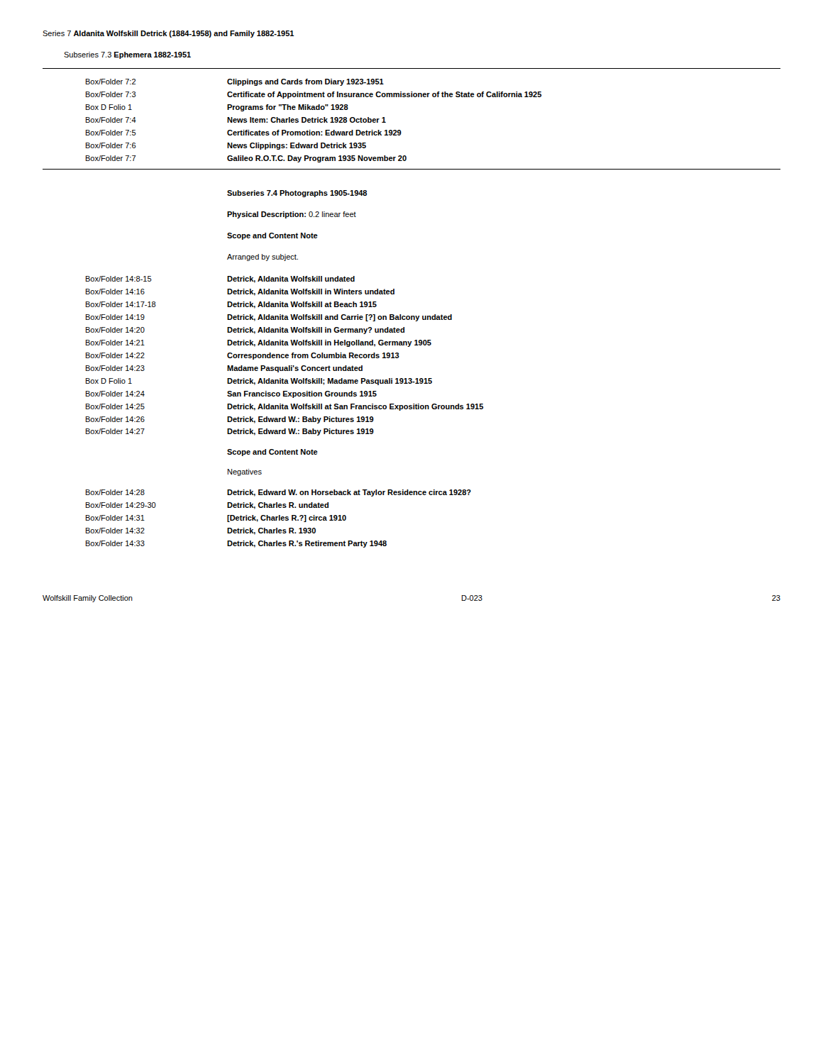Series 7 Aldanita Wolfskill Detrick (1884-1958) and Family 1882-1951
Subseries 7.3 Ephemera 1882-1951
| Box/Folder 7:2 | Clippings and Cards from Diary 1923-1951 |
| Box/Folder 7:3 | Certificate of Appointment of Insurance Commissioner of the State of California 1925 |
| Box D Folio 1 | Programs for "The Mikado" 1928 |
| Box/Folder 7:4 | News Item: Charles Detrick 1928 October 1 |
| Box/Folder 7:5 | Certificates of Promotion: Edward Detrick 1929 |
| Box/Folder 7:6 | News Clippings: Edward Detrick 1935 |
| Box/Folder 7:7 | Galileo R.O.T.C. Day Program 1935 November 20 |
Subseries 7.4 Photographs 1905-1948
Physical Description: 0.2 linear feet
Scope and Content Note
Arranged by subject.
| Box/Folder 14:8-15 | Detrick, Aldanita Wolfskill undated |
| Box/Folder 14:16 | Detrick, Aldanita Wolfskill in Winters undated |
| Box/Folder 14:17-18 | Detrick, Aldanita Wolfskill at Beach 1915 |
| Box/Folder 14:19 | Detrick, Aldanita Wolfskill and Carrie [?] on Balcony undated |
| Box/Folder 14:20 | Detrick, Aldanita Wolfskill in Germany? undated |
| Box/Folder 14:21 | Detrick, Aldanita Wolfskill in Helgolland, Germany 1905 |
| Box/Folder 14:22 | Correspondence from Columbia Records 1913 |
| Box/Folder 14:23 | Madame Pasquali's Concert undated |
| Box D Folio 1 | Detrick, Aldanita Wolfskill; Madame Pasquali 1913-1915 |
| Box/Folder 14:24 | San Francisco Exposition Grounds 1915 |
| Box/Folder 14:25 | Detrick, Aldanita Wolfskill at San Francisco Exposition Grounds 1915 |
| Box/Folder 14:26 | Detrick, Edward W.: Baby Pictures 1919 |
| Box/Folder 14:27 | Detrick, Edward W.: Baby Pictures 1919 |
Scope and Content Note
Negatives
| Box/Folder 14:28 | Detrick, Edward W. on Horseback at Taylor Residence circa 1928? |
| Box/Folder 14:29-30 | Detrick, Charles R. undated |
| Box/Folder 14:31 | [Detrick, Charles R.?] circa 1910 |
| Box/Folder 14:32 | Detrick, Charles R. 1930 |
| Box/Folder 14:33 | Detrick, Charles R.'s Retirement Party 1948 |
Wolfskill Family Collection
D-023
23